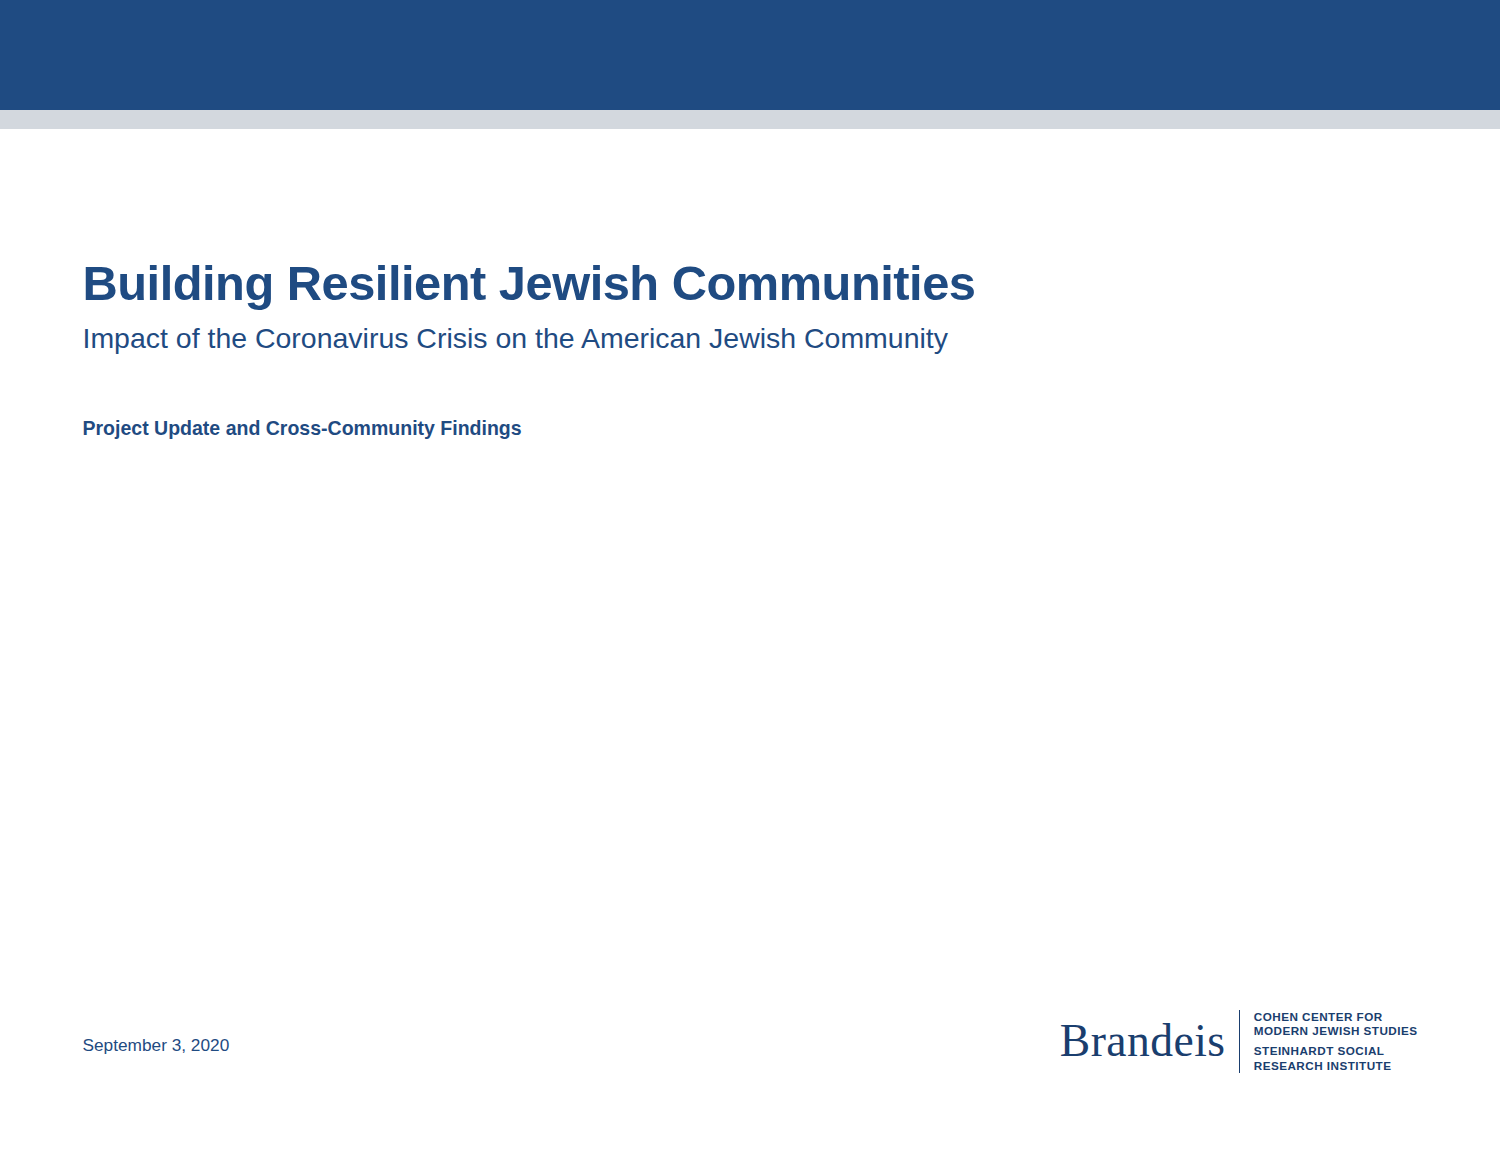Building Resilient Jewish Communities
Impact of the Coronavirus Crisis on the American Jewish Community
Project Update and Cross-Community Findings
September 3, 2020
Brandeis
Cohen Center for
Modern Jewish Studies Steinhardt Social
Research Institute